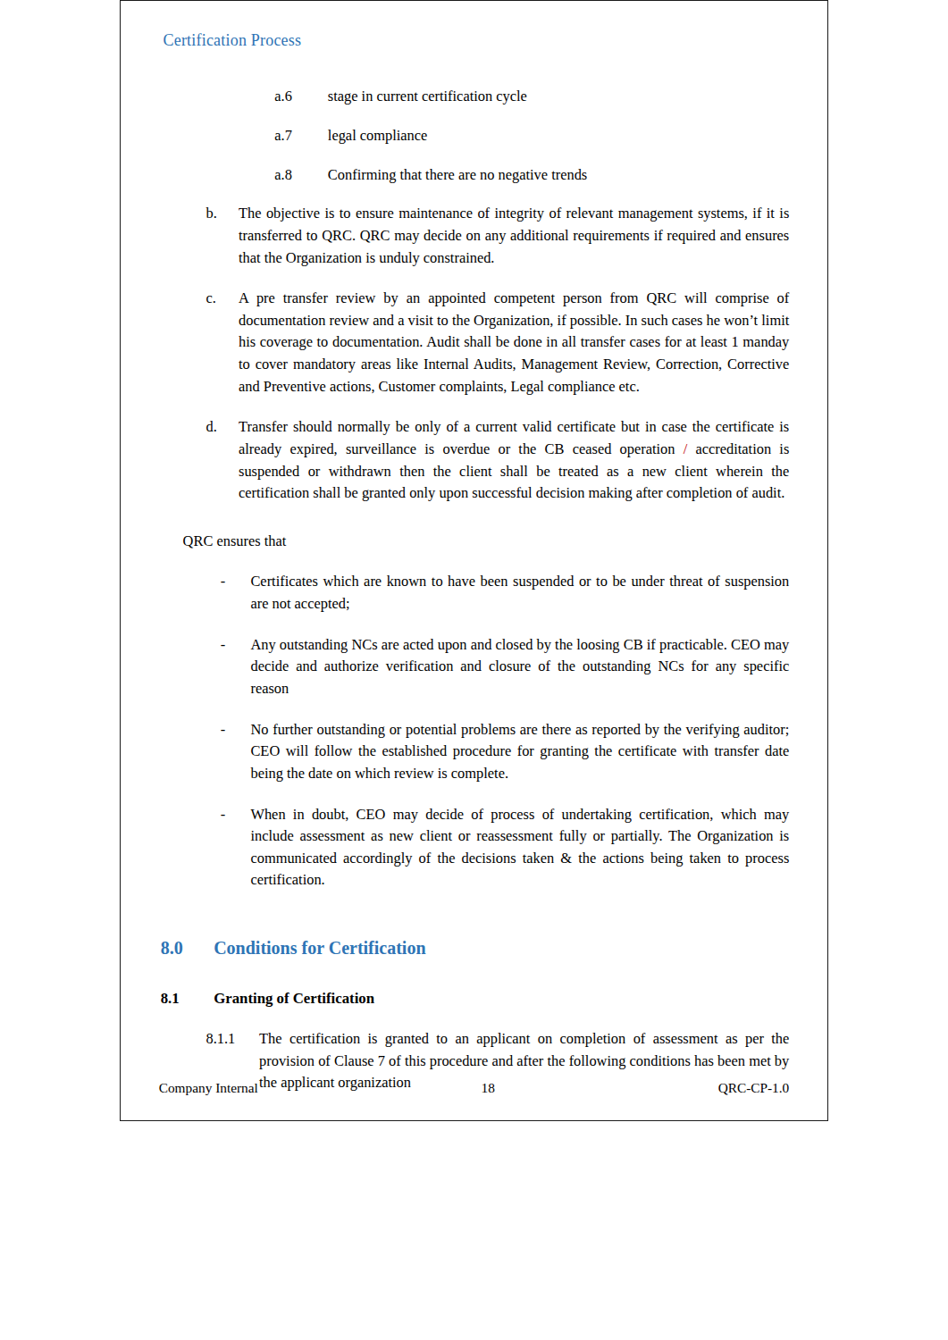Certification Process
a.6
stage in current certification cycle
a.7
legal compliance
a.8
Confirming that there are no negative trends
b.
The objective is to ensure maintenance of integrity of relevant management systems, if it is transferred to QRC. QRC may decide on any additional requirements if required and ensures that the Organization is unduly constrained.
c.
A pre transfer review by an appointed competent person from QRC will comprise of documentation review and a visit to the Organization, if possible. In such cases he won’t limit his coverage to documentation. Audit shall be done in all transfer cases for at least 1 manday to cover mandatory areas like Internal Audits, Management Review, Correction, Corrective and Preventive actions, Customer complaints, Legal compliance etc.
d.
Transfer should normally be only of a current valid certificate but in case the certificate is already expired, surveillance is overdue or the CB ceased operation / accreditation is suspended or withdrawn then the client shall be treated as a new client wherein the certification shall be granted only upon successful decision making after completion of audit.
QRC ensures that
-
Certificates which are known to have been suspended or to be under threat of suspension are not accepted;
-
Any outstanding NCs are acted upon and closed by the loosing CB if practicable. CEO may decide and authorize verification and closure of the outstanding NCs for any specific reason
-
No further outstanding or potential problems are there as reported by the verifying auditor; CEO will follow the established procedure for granting the certificate with transfer date being the date on which review is complete.
-
When in doubt, CEO may decide of process of undertaking certification, which may include assessment as new client or reassessment fully or partially. The Organization is communicated accordingly of the decisions taken & the actions being taken to process certification.
8.0 Conditions for Certification
8.1 Granting of Certification
8.1.1
The certification is granted to an applicant on completion of assessment as per the provision of Clause 7 of this procedure and after the following conditions has been met by the applicant organization
Company Internal
18
QRC-CP-1.0